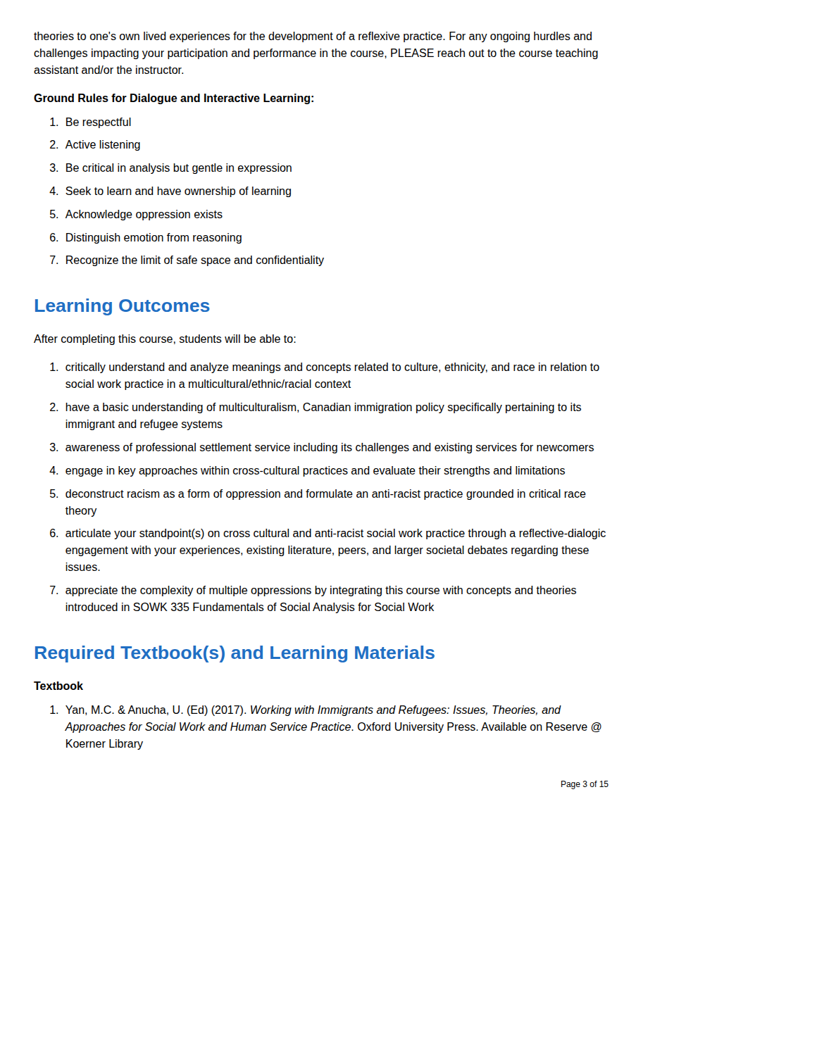theories to one's own lived experiences for the development of a reflexive practice. For any ongoing hurdles and challenges impacting your participation and performance in the course, PLEASE reach out to the course teaching assistant and/or the instructor.
Ground Rules for Dialogue and Interactive Learning:
Be respectful
Active listening
Be critical in analysis but gentle in expression
Seek to learn and have ownership of learning
Acknowledge oppression exists
Distinguish emotion from reasoning
Recognize the limit of safe space and confidentiality
Learning Outcomes
After completing this course, students will be able to:
critically understand and analyze meanings and concepts related to culture, ethnicity, and race in relation to social work practice in a multicultural/ethnic/racial context
have a basic understanding of multiculturalism, Canadian immigration policy specifically pertaining to its immigrant and refugee systems
awareness of professional settlement service including its challenges and existing services for newcomers
engage in key approaches within cross-cultural practices and evaluate their strengths and limitations
deconstruct racism as a form of oppression and formulate an anti-racist practice grounded in critical race theory
articulate your standpoint(s) on cross cultural and anti-racist social work practice through a reflective-dialogic engagement with your experiences, existing literature, peers, and larger societal debates regarding these issues.
appreciate the complexity of multiple oppressions by integrating this course with concepts and theories introduced in SOWK 335 Fundamentals of Social Analysis for Social Work
Required Textbook(s) and Learning Materials
Textbook
Yan, M.C. & Anucha, U. (Ed) (2017). Working with Immigrants and Refugees: Issues, Theories, and Approaches for Social Work and Human Service Practice. Oxford University Press. Available on Reserve @ Koerner Library
Page 3 of 15